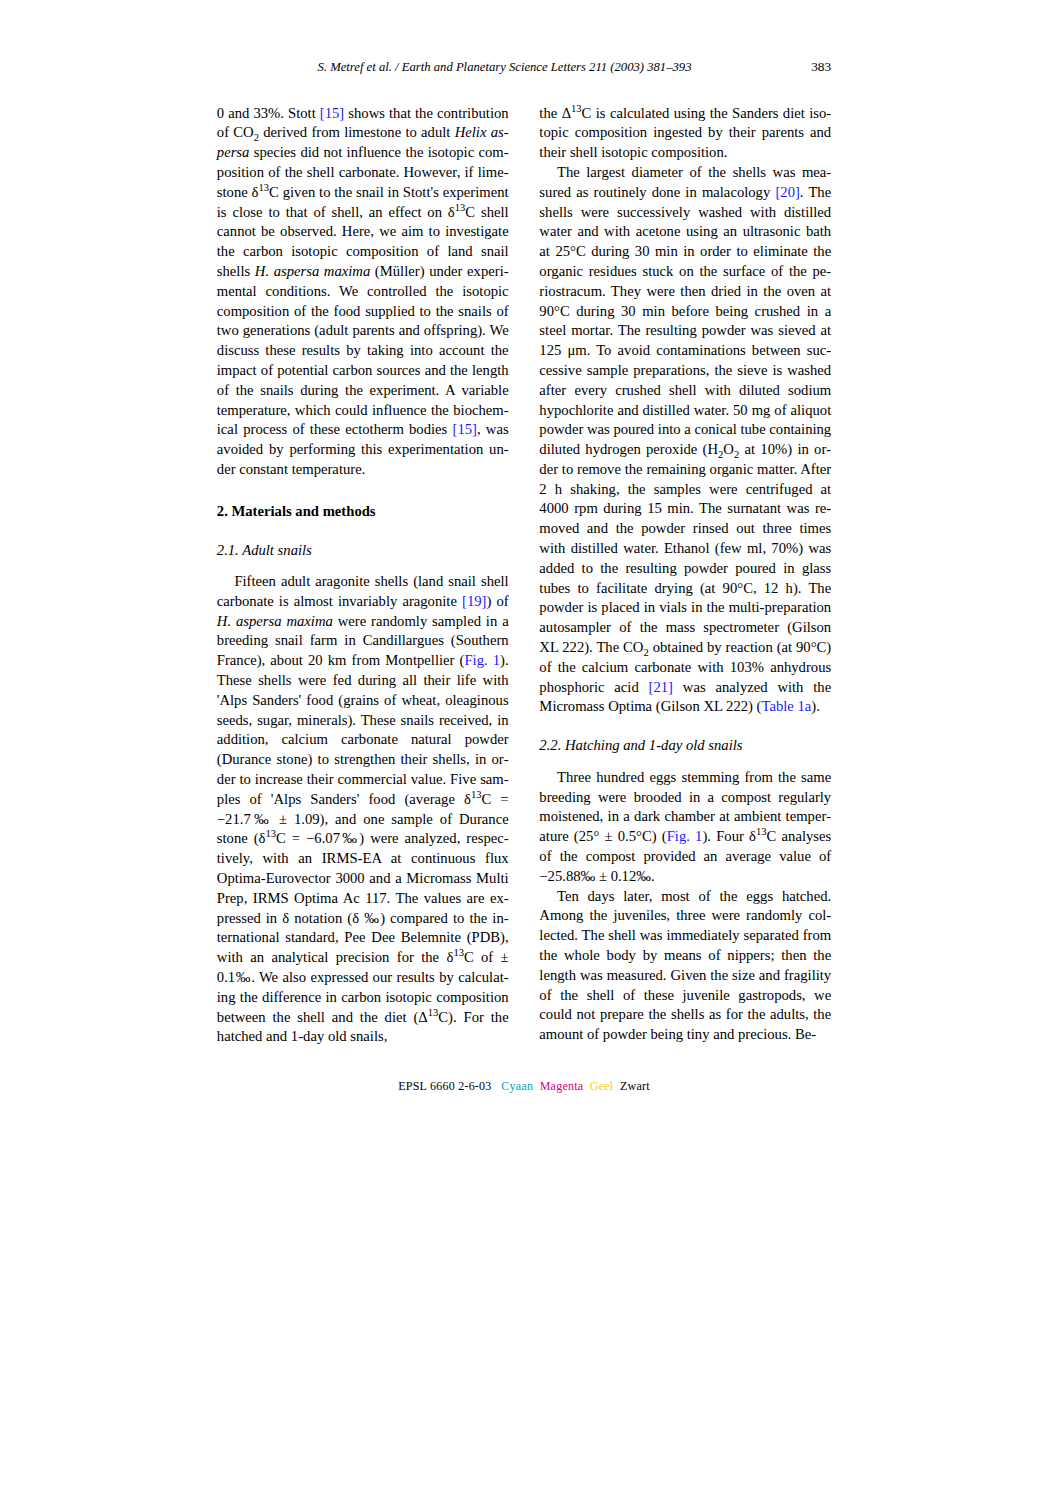S. Metref et al. / Earth and Planetary Science Letters 211 (2003) 381–393
383
0 and 33%. Stott [15] shows that the contribution of CO2 derived from limestone to adult Helix aspersa species did not influence the isotopic composition of the shell carbonate. However, if limestone δ13C given to the snail in Stott's experiment is close to that of shell, an effect on δ13C shell cannot be observed. Here, we aim to investigate the carbon isotopic composition of land snail shells H. aspersa maxima (Müller) under experimental conditions. We controlled the isotopic composition of the food supplied to the snails of two generations (adult parents and offspring). We discuss these results by taking into account the impact of potential carbon sources and the length of the snails during the experiment. A variable temperature, which could influence the biochemical process of these ectotherm bodies [15], was avoided by performing this experimentation under constant temperature.
2. Materials and methods
2.1. Adult snails
Fifteen adult aragonite shells (land snail shell carbonate is almost invariably aragonite [19]) of H. aspersa maxima were randomly sampled in a breeding snail farm in Candillargues (Southern France), about 20 km from Montpellier (Fig. 1). These shells were fed during all their life with 'Alps Sanders' food (grains of wheat, oleaginous seeds, sugar, minerals). These snails received, in addition, calcium carbonate natural powder (Durance stone) to strengthen their shells, in order to increase their commercial value. Five samples of 'Alps Sanders' food (average δ13C = −21.7‰ ± 1.09), and one sample of Durance stone (δ13C = −6.07‰) were analyzed, respectively, with an IRMS-EA at continuous flux Optima-Eurovector 3000 and a Micromass Multi Prep, IRMS Optima Ac 117. The values are expressed in δ notation (δ ‰) compared to the international standard, Pee Dee Belemnite (PDB), with an analytical precision for the δ13C of ± 0.1‰. We also expressed our results by calculating the difference in carbon isotopic composition between the shell and the diet (Δ13C). For the hatched and 1-day old snails,
the Δ13C is calculated using the Sanders diet isotopic composition ingested by their parents and their shell isotopic composition.
The largest diameter of the shells was measured as routinely done in malacology [20]. The shells were successively washed with distilled water and with acetone using an ultrasonic bath at 25°C during 30 min in order to eliminate the organic residues stuck on the surface of the periostracum. They were then dried in the oven at 90°C during 30 min before being crushed in a steel mortar. The resulting powder was sieved at 125 μm. To avoid contaminations between successive sample preparations, the sieve is washed after every crushed shell with diluted sodium hypochlorite and distilled water. 50 mg of aliquot powder was poured into a conical tube containing diluted hydrogen peroxide (H2O2 at 10%) in order to remove the remaining organic matter. After 2 h shaking, the samples were centrifuged at 4000 rpm during 15 min. The surnatant was removed and the powder rinsed out three times with distilled water. Ethanol (few ml, 70%) was added to the resulting powder poured in glass tubes to facilitate drying (at 90°C, 12 h). The powder is placed in vials in the multi-preparation autosampler of the mass spectrometer (Gilson XL 222). The CO2 obtained by reaction (at 90°C) of the calcium carbonate with 103% anhydrous phosphoric acid [21] was analyzed with the Micromass Optima (Gilson XL 222) (Table 1a).
2.2. Hatching and 1-day old snails
Three hundred eggs stemming from the same breeding were brooded in a compost regularly moistened, in a dark chamber at ambient temperature (25° ± 0.5°C) (Fig. 1). Four δ13C analyses of the compost provided an average value of −25.88‰ ± 0.12‰.
Ten days later, most of the eggs hatched. Among the juveniles, three were randomly collected. The shell was immediately separated from the whole body by means of nippers; then the length was measured. Given the size and fragility of the shell of these juvenile gastropods, we could not prepare the shells as for the adults, the amount of powder being tiny and precious. Be-
EPSL 6660 2-6-03 Cyaan Magenta Geel Zwart